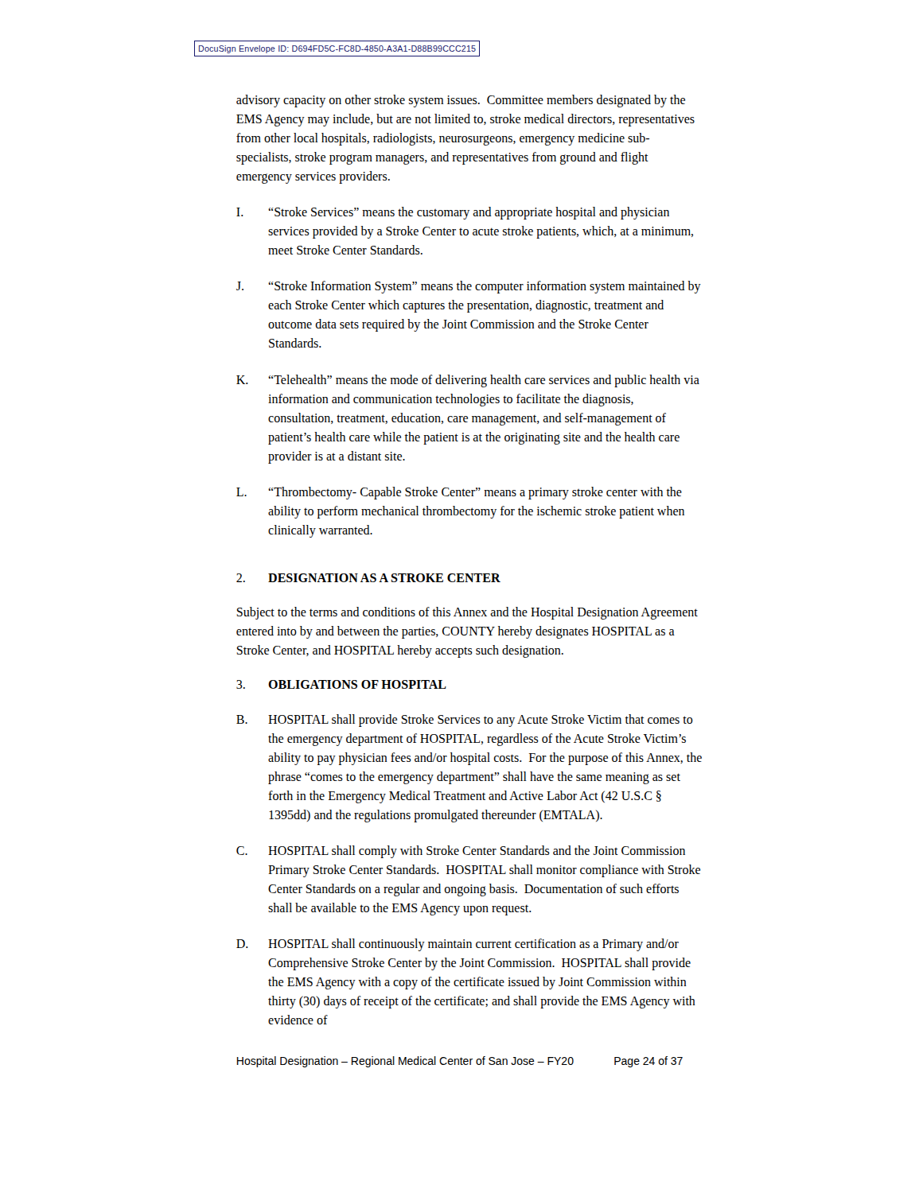DocuSign Envelope ID: D694FD5C-FC8D-4850-A3A1-D88B99CCC215
advisory capacity on other stroke system issues. Committee members designated by the EMS Agency may include, but are not limited to, stroke medical directors, representatives from other local hospitals, radiologists, neurosurgeons, emergency medicine sub-specialists, stroke program managers, and representatives from ground and flight emergency services providers.
I.“Stroke Services” means the customary and appropriate hospital and physician services provided by a Stroke Center to acute stroke patients, which, at a minimum, meet Stroke Center Standards.
J.“Stroke Information System” means the computer information system maintained by each Stroke Center which captures the presentation, diagnostic, treatment and outcome data sets required by the Joint Commission and the Stroke Center Standards.
K.“Telehealth” means the mode of delivering health care services and public health via information and communication technologies to facilitate the diagnosis, consultation, treatment, education, care management, and self-management of patient’s health care while the patient is at the originating site and the health care provider is at a distant site.
L.“Thrombectomy- Capable Stroke Center” means a primary stroke center with the ability to perform mechanical thrombectomy for the ischemic stroke patient when clinically warranted.
2.
DESIGNATION AS A STROKE CENTER
Subject to the terms and conditions of this Annex and the Hospital Designation Agreement entered into by and between the parties, COUNTY hereby designates HOSPITAL as a Stroke Center, and HOSPITAL hereby accepts such designation.
3.
OBLIGATIONS OF HOSPITAL
B. HOSPITAL shall provide Stroke Services to any Acute Stroke Victim that comes to the emergency department of HOSPITAL, regardless of the Acute Stroke Victim’s ability to pay physician fees and/or hospital costs. For the purpose of this Annex, the phrase “comes to the emergency department” shall have the same meaning as set forth in the Emergency Medical Treatment and Active Labor Act (42 U.S.C § 1395dd) and the regulations promulgated thereunder (EMTALA).
C. HOSPITAL shall comply with Stroke Center Standards and the Joint Commission Primary Stroke Center Standards. HOSPITAL shall monitor compliance with Stroke Center Standards on a regular and ongoing basis. Documentation of such efforts shall be available to the EMS Agency upon request.
D. HOSPITAL shall continuously maintain current certification as a Primary and/or Comprehensive Stroke Center by the Joint Commission. HOSPITAL shall provide the EMS Agency with a copy of the certificate issued by Joint Commission within thirty (30) days of receipt of the certificate; and shall provide the EMS Agency with evidence of
Hospital Designation – Regional Medical Center of San Jose – FY20
Page 24 of 37